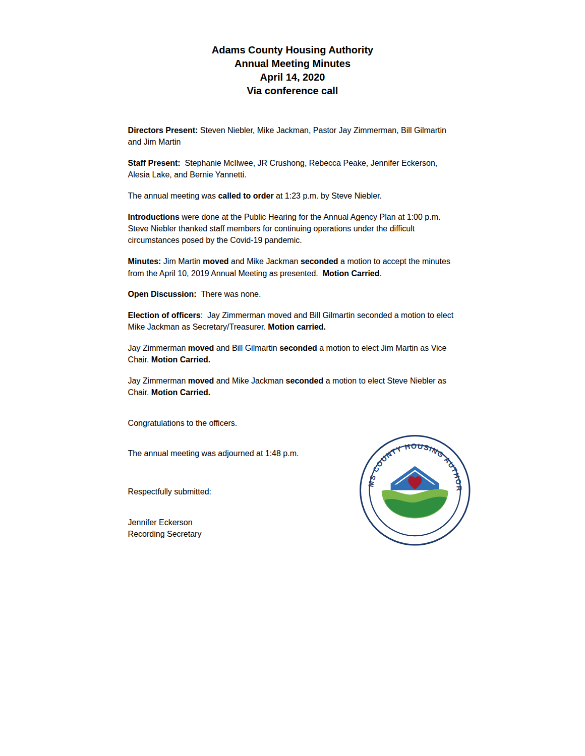Adams County Housing Authority
Annual Meeting Minutes
April 14, 2020
Via conference call
Directors Present: Steven Niebler, Mike Jackman, Pastor Jay Zimmerman, Bill Gilmartin and Jim Martin
Staff Present: Stephanie McIlwee, JR Crushong, Rebecca Peake, Jennifer Eckerson, Alesia Lake, and Bernie Yannetti.
The annual meeting was called to order at 1:23 p.m. by Steve Niebler.
Introductions were done at the Public Hearing for the Annual Agency Plan at 1:00 p.m.
Steve Niebler thanked staff members for continuing operations under the difficult circumstances posed by the Covid-19 pandemic.
Minutes: Jim Martin moved and Mike Jackman seconded a motion to accept the minutes from the April 10, 2019 Annual Meeting as presented. Motion Carried.
Open Discussion: There was none.
Election of officers: Jay Zimmerman moved and Bill Gilmartin seconded a motion to elect Mike Jackman as Secretary/Treasurer. Motion carried.
Jay Zimmerman moved and Bill Gilmartin seconded a motion to elect Jim Martin as Vice Chair. Motion Carried.
Jay Zimmerman moved and Mike Jackman seconded a motion to elect Steve Niebler as Chair. Motion Carried.
Congratulations to the officers.
The annual meeting was adjourned at 1:48 p.m.
Respectfully submitted:
Jennifer Eckerson
Recording Secretary
ADAMS COUNTY HOUSING AUTHORITY 1966